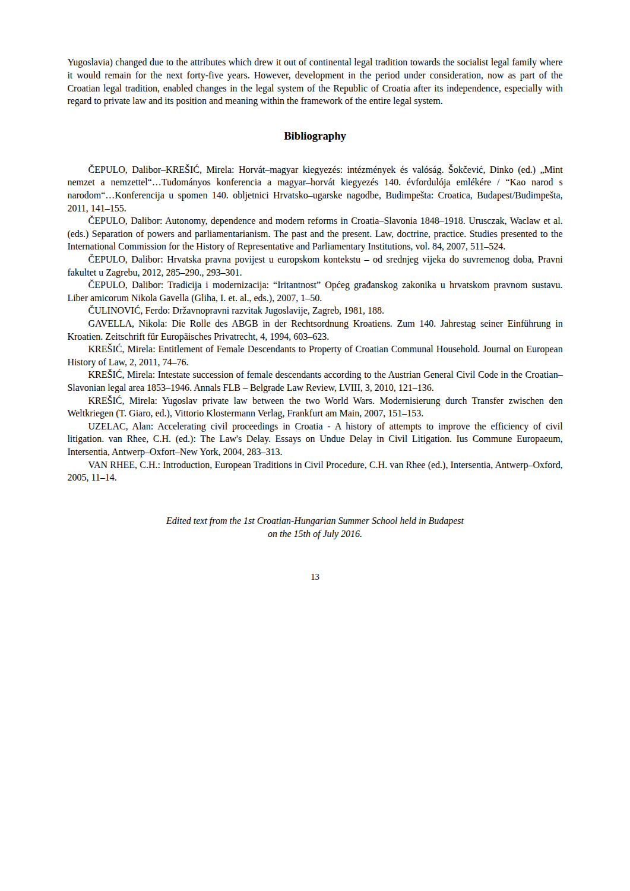Yugoslavia) changed due to the attributes which drew it out of continental legal tradition towards the socialist legal family where it would remain for the next forty-five years. However, development in the period under consideration, now as part of the Croatian legal tradition, enabled changes in the legal system of the Republic of Croatia after its independence, especially with regard to private law and its position and meaning within the framework of the entire legal system.
Bibliography
ČEPULO, Dalibor–KREŠIĆ, Mirela: Horvát–magyar kiegyezés: intézmények és valóság. Šokčević, Dinko (ed.) „Mint nemzet a nemzettel“…Tudományos konferencia a magyar–horvát kiegyezés 140. évfordulója emlékére / “Kao narod s narodom“…Konferencija u spomen 140. obljetnici Hrvatsko–ugarske nagodbe, Budimpešta: Croatica, Budapest/Budimpešta, 2011, 141–155.
ČEPULO, Dalibor: Autonomy, dependence and modern reforms in Croatia–Slavonia 1848–1918. Urusczak, Waclaw et al. (eds.) Separation of powers and parliamentarianism. The past and the present. Law, doctrine, practice. Studies presented to the International Commission for the History of Representative and Parliamentary Institutions, vol. 84, 2007, 511–524.
ČEPULO, Dalibor: Hrvatska pravna povijest u europskom kontekstu – od srednjeg vijeka do suvremenog doba, Pravni fakultet u Zagrebu, 2012, 285–290., 293–301.
ČEPULO, Dalibor: Tradicija i modernizacija: “Iritantnost” Općeg građanskog zakonika u hrvatskom pravnom sustavu. Liber amicorum Nikola Gavella (Gliha, I. et. al., eds.), 2007, 1–50.
ČULINOVIĆ, Ferdo: Državnopravni razvitak Jugoslavije, Zagreb, 1981, 188.
GAVELLA, Nikola: Die Rolle des ABGB in der Rechtsordnung Kroatiens. Zum 140. Jahrestag seiner Einführung in Kroatien. Zeitschrift für Europäisches Privatrecht, 4, 1994, 603–623.
KREŠIĆ, Mirela: Entitlement of Female Descendants to Property of Croatian Communal Household. Journal on European History of Law, 2, 2011, 74–76.
KREŠIĆ, Mirela: Intestate succession of female descendants according to the Austrian General Civil Code in the Croatian–Slavonian legal area 1853–1946. Annals FLB – Belgrade Law Review, LVIII, 3, 2010, 121–136.
KREŠIĆ, Mirela: Yugoslav private law between the two World Wars. Modernisierung durch Transfer zwischen den Weltkriegen (T. Giaro, ed.), Vittorio Klostermann Verlag, Frankfurt am Main, 2007, 151–153.
UZELAC, Alan: Accelerating civil proceedings in Croatia - A history of attempts to improve the efficiency of civil litigation. van Rhee, C.H. (ed.): The Law's Delay. Essays on Undue Delay in Civil Litigation. Ius Commune Europaeum, Intersentia, Antwerp–Oxfort–New York, 2004, 283–313.
VAN RHEE, C.H.: Introduction, European Traditions in Civil Procedure, C.H. van Rhee (ed.), Intersentia, Antwerp–Oxford, 2005, 11–14.
Edited text from the 1st Croatian-Hungarian Summer School held in Budapest
on the 15th of July 2016.
13